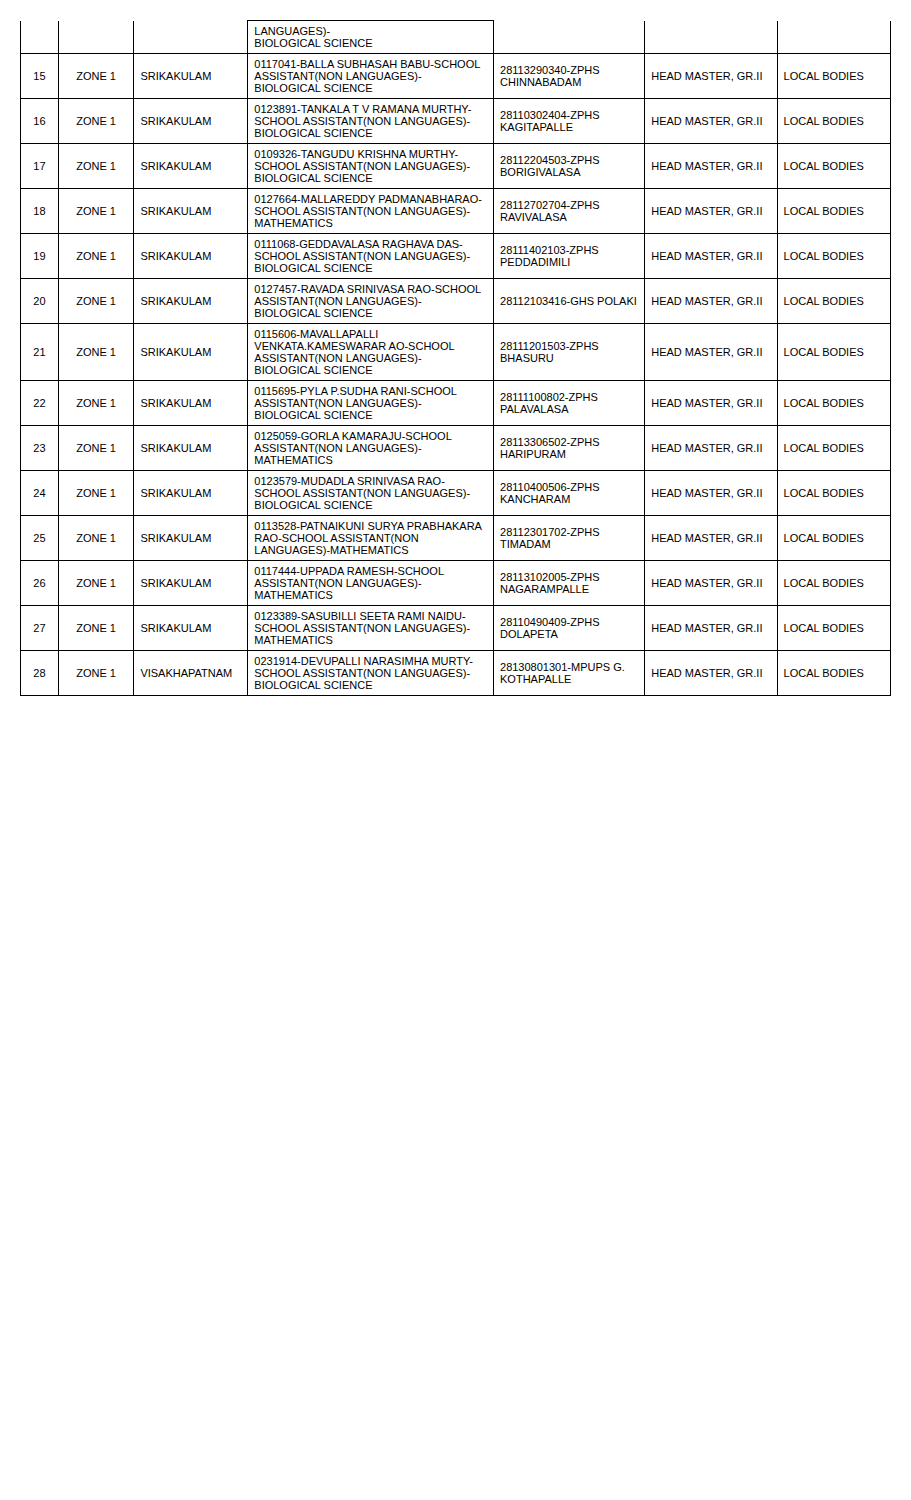| | | | LANGUAGES)- BIOLOGICAL SCIENCE | | | |
| 15 | ZONE 1 | SRIKAKULAM | 0117041-BALLA SUBHASAH BABU-SCHOOL ASSISTANT(NON LANGUAGES)-BIOLOGICAL SCIENCE | 28113290340-ZPHS CHINNABADAM | HEAD MASTER, GR.II | LOCAL BODIES |
| 16 | ZONE 1 | SRIKAKULAM | 0123891-TANKALA T V RAMANA MURTHY-SCHOOL ASSISTANT(NON LANGUAGES)-BIOLOGICAL SCIENCE | 28110302404-ZPHS KAGITAPALLE | HEAD MASTER, GR.II | LOCAL BODIES |
| 17 | ZONE 1 | SRIKAKULAM | 0109326-TANGUDU KRISHNA MURTHY-SCHOOL ASSISTANT(NON LANGUAGES)-BIOLOGICAL SCIENCE | 28112204503-ZPHS BORIGIVALASA | HEAD MASTER, GR.II | LOCAL BODIES |
| 18 | ZONE 1 | SRIKAKULAM | 0127664-MALLAREDDY PADMANABHARAO-SCHOOL ASSISTANT(NON LANGUAGES)-MATHEMATICS | 28112702704-ZPHS RAVIVALASA | HEAD MASTER, GR.II | LOCAL BODIES |
| 19 | ZONE 1 | SRIKAKULAM | 0111068-GEDDAVALASA RAGHAVA DAS-SCHOOL ASSISTANT(NON LANGUAGES)-BIOLOGICAL SCIENCE | 28111402103-ZPHS PEDDADIMILI | HEAD MASTER, GR.II | LOCAL BODIES |
| 20 | ZONE 1 | SRIKAKULAM | 0127457-RAVADA SRINIVASA RAO-SCHOOL ASSISTANT(NON LANGUAGES)-BIOLOGICAL SCIENCE | 28112103416-GHS POLAKI | HEAD MASTER, GR.II | LOCAL BODIES |
| 21 | ZONE 1 | SRIKAKULAM | 0115606-MAVALLAPALLI VENKATA.KAMESWARAR AO-SCHOOL ASSISTANT(NON LANGUAGES)-BIOLOGICAL SCIENCE | 28111201503-ZPHS BHASURU | HEAD MASTER, GR.II | LOCAL BODIES |
| 22 | ZONE 1 | SRIKAKULAM | 0115695-PYLA P.SUDHA RANI-SCHOOL ASSISTANT(NON LANGUAGES)-BIOLOGICAL SCIENCE | 28111100802-ZPHS PALAVALASA | HEAD MASTER, GR.II | LOCAL BODIES |
| 23 | ZONE 1 | SRIKAKULAM | 0125059-GORLA KAMARAJU-SCHOOL ASSISTANT(NON LANGUAGES)-MATHEMATICS | 28113306502-ZPHS HARIPURAM | HEAD MASTER, GR.II | LOCAL BODIES |
| 24 | ZONE 1 | SRIKAKULAM | 0123579-MUDADLA SRINIVASA RAO-SCHOOL ASSISTANT(NON LANGUAGES)-BIOLOGICAL SCIENCE | 28110400506-ZPHS KANCHARAM | HEAD MASTER, GR.II | LOCAL BODIES |
| 25 | ZONE 1 | SRIKAKULAM | 0113528-PATNAIKUNI SURYA PRABHAKARA RAO-SCHOOL ASSISTANT(NON LANGUAGES)-MATHEMATICS | 28112301702-ZPHS TIMADAM | HEAD MASTER, GR.II | LOCAL BODIES |
| 26 | ZONE 1 | SRIKAKULAM | 0117444-UPPADA RAMESH-SCHOOL ASSISTANT(NON LANGUAGES)-MATHEMATICS | 28113102005-ZPHS NAGARAMPALLE | HEAD MASTER, GR.II | LOCAL BODIES |
| 27 | ZONE 1 | SRIKAKULAM | 0123389-SASUBILLI SEETA RAMI NAIDU-SCHOOL ASSISTANT(NON LANGUAGES)-MATHEMATICS | 28110490409-ZPHS DOLAPETA | HEAD MASTER, GR.II | LOCAL BODIES |
| 28 | ZONE 1 | VISAKHAPATNAM | 0231914-DEVUPALLI NARASIMHA MURTY-SCHOOL ASSISTANT(NON LANGUAGES)-BIOLOGICAL SCIENCE | 28130801301-MPUPS G. KOTHAPALLE | HEAD MASTER, GR.II | LOCAL BODIES |